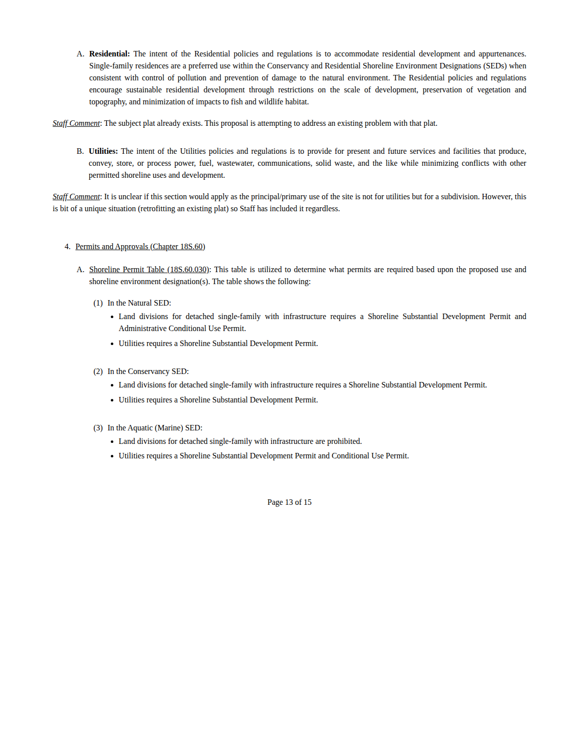A.
Residential: The intent of the Residential policies and regulations is to accommodate residential development and appurtenances. Single-family residences are a preferred use within the Conservancy and Residential Shoreline Environment Designations (SEDs) when consistent with control of pollution and prevention of damage to the natural environment. The Residential policies and regulations encourage sustainable residential development through restrictions on the scale of development, preservation of vegetation and topography, and minimization of impacts to fish and wildlife habitat.
Staff Comment: The subject plat already exists. This proposal is attempting to address an existing problem with that plat.
B.
Utilities: The intent of the Utilities policies and regulations is to provide for present and future services and facilities that produce, convey, store, or process power, fuel, wastewater, communications, solid waste, and the like while minimizing conflicts with other permitted shoreline uses and development.
Staff Comment: It is unclear if this section would apply as the principal/primary use of the site is not for utilities but for a subdivision. However, this is bit of a unique situation (retrofitting an existing plat) so Staff has included it regardless.
4.
Permits and Approvals (Chapter 18S.60)
A.
Shoreline Permit Table (18S.60.030): This table is utilized to determine what permits are required based upon the proposed use and shoreline environment designation(s). The table shows the following:
(1)
In the Natural SED:
Land divisions for detached single-family with infrastructure requires a Shoreline Substantial Development Permit and Administrative Conditional Use Permit.
Utilities requires a Shoreline Substantial Development Permit.
(2)
In the Conservancy SED:
Land divisions for detached single-family with infrastructure requires a Shoreline Substantial Development Permit.
Utilities requires a Shoreline Substantial Development Permit.
(3)
In the Aquatic (Marine) SED:
Land divisions for detached single-family with infrastructure are prohibited.
Utilities requires a Shoreline Substantial Development Permit and Conditional Use Permit.
Page 13 of 15